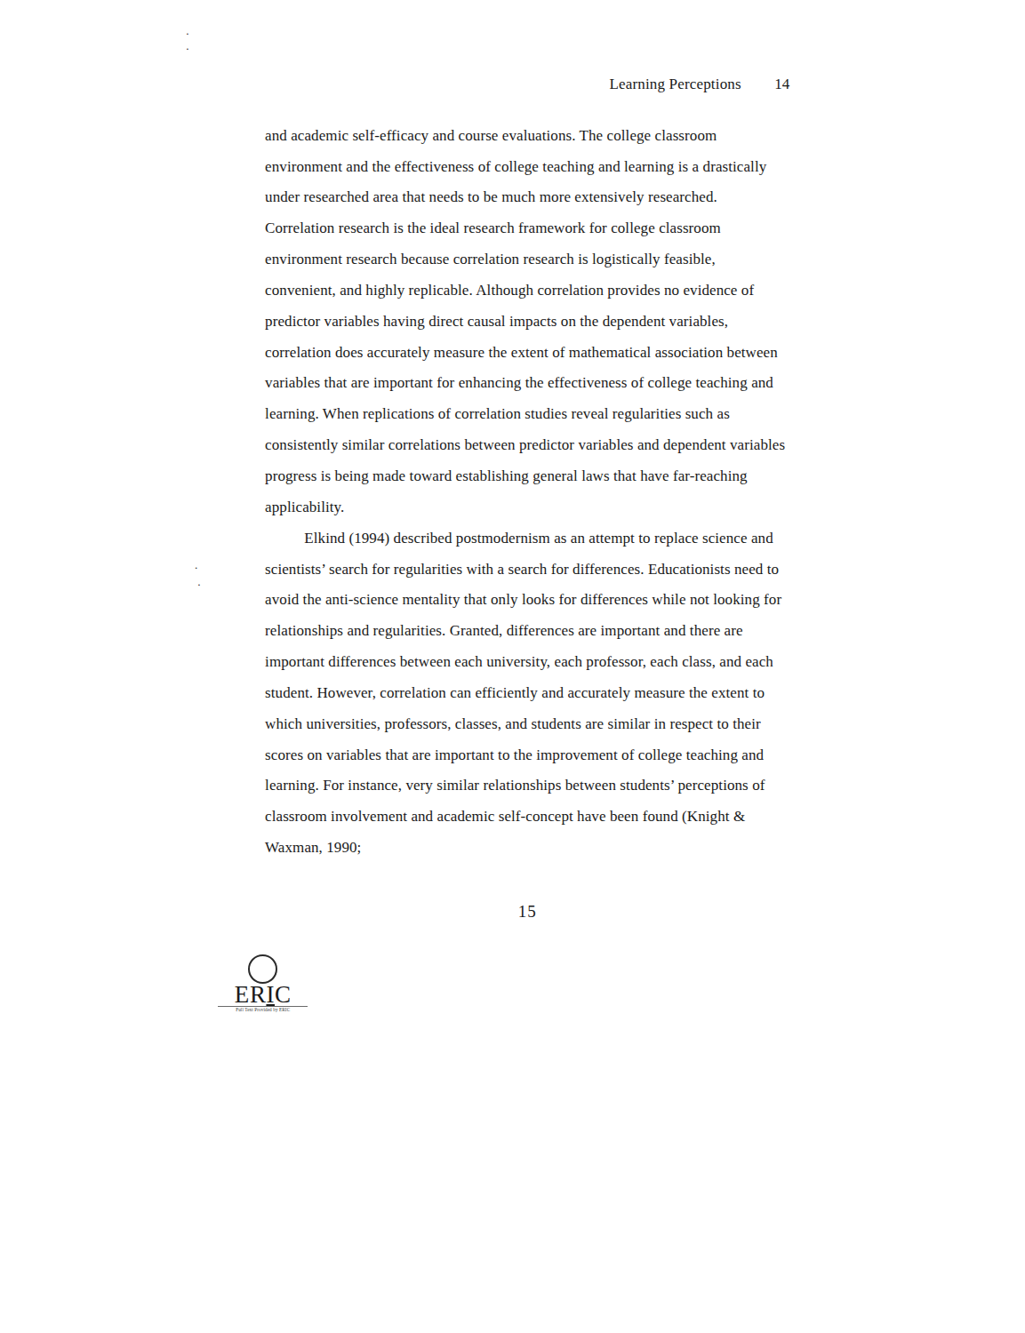·
·
·
·
Learning Perceptions14
and academic self-efficacy and course evaluations. The college classroom environment and the effectiveness of college teaching and learning is a drastically under researched area that needs to be much more extensively researched. Correlation research is the ideal research framework for college classroom environment research because correlation research is logistically feasible, convenient, and highly replicable. Although correlation provides no evidence of predictor variables having direct causal impacts on the dependent variables, correlation does accurately measure the extent of mathematical association between variables that are important for enhancing the effectiveness of college teaching and learning. When replications of correlation studies reveal regularities such as consistently similar correlations between predictor variables and dependent variables progress is being made toward establishing general laws that have far-reaching applicability.
Elkind (1994) described postmodernism as an attempt to replace science and scientists’ search for regularities with a search for differences. Educationists need to avoid the anti-science mentality that only looks for differences while not looking for relationships and regularities. Granted, differences are important and there are important differences between each university, each professor, each class, and each student. However, correlation can efficiently and accurately measure the extent to which universities, professors, classes, and students are similar in respect to their scores on variables that are important to the improvement of college teaching and learning. For instance, very similar relationships between students’ perceptions of classroom involvement and academic self-concept have been found (Knight & Waxman, 1990;
15
ERIC
Full Text Provided by ERIC